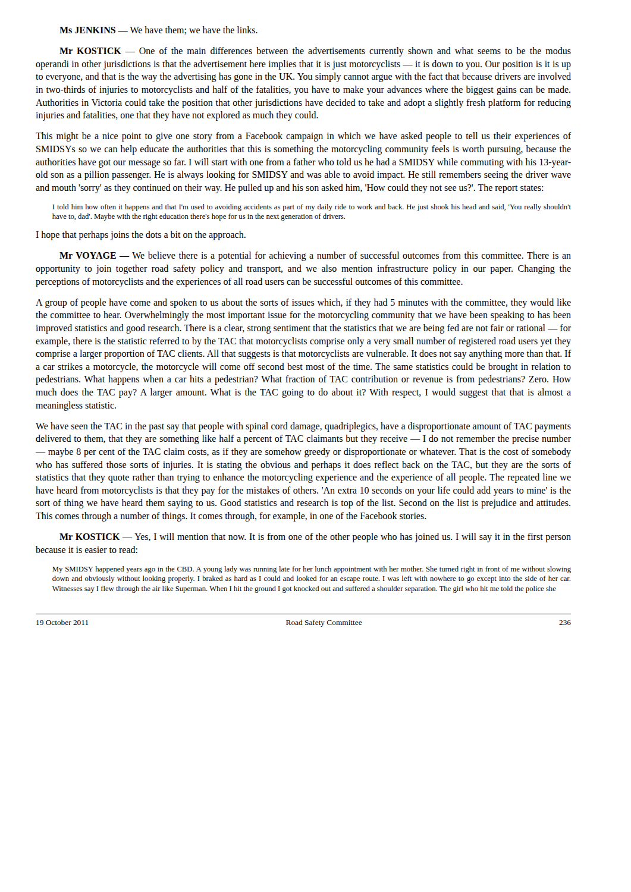Ms JENKINS — We have them; we have the links.
Mr KOSTICK — One of the main differences between the advertisements currently shown and what seems to be the modus operandi in other jurisdictions is that the advertisement here implies that it is just motorcyclists — it is down to you. Our position is it is up to everyone, and that is the way the advertising has gone in the UK. You simply cannot argue with the fact that because drivers are involved in two-thirds of injuries to motorcyclists and half of the fatalities, you have to make your advances where the biggest gains can be made. Authorities in Victoria could take the position that other jurisdictions have decided to take and adopt a slightly fresh platform for reducing injuries and fatalities, one that they have not explored as much they could.
This might be a nice point to give one story from a Facebook campaign in which we have asked people to tell us their experiences of SMIDSYs so we can help educate the authorities that this is something the motorcycling community feels is worth pursuing, because the authorities have got our message so far. I will start with one from a father who told us he had a SMIDSY while commuting with his 13-year-old son as a pillion passenger. He is always looking for SMIDSY and was able to avoid impact. He still remembers seeing the driver wave and mouth 'sorry' as they continued on their way. He pulled up and his son asked him, 'How could they not see us?'. The report states:
I told him how often it happens and that I'm used to avoiding accidents as part of my daily ride to work and back. He just shook his head and said, 'You really shouldn't have to, dad'. Maybe with the right education there's hope for us in the next generation of drivers.
I hope that perhaps joins the dots a bit on the approach.
Mr VOYAGE — We believe there is a potential for achieving a number of successful outcomes from this committee. There is an opportunity to join together road safety policy and transport, and we also mention infrastructure policy in our paper. Changing the perceptions of motorcyclists and the experiences of all road users can be successful outcomes of this committee.
A group of people have come and spoken to us about the sorts of issues which, if they had 5 minutes with the committee, they would like the committee to hear. Overwhelmingly the most important issue for the motorcycling community that we have been speaking to has been improved statistics and good research. There is a clear, strong sentiment that the statistics that we are being fed are not fair or rational — for example, there is the statistic referred to by the TAC that motorcyclists comprise only a very small number of registered road users yet they comprise a larger proportion of TAC clients. All that suggests is that motorcyclists are vulnerable. It does not say anything more than that. If a car strikes a motorcycle, the motorcycle will come off second best most of the time. The same statistics could be brought in relation to pedestrians. What happens when a car hits a pedestrian? What fraction of TAC contribution or revenue is from pedestrians? Zero. How much does the TAC pay? A larger amount. What is the TAC going to do about it? With respect, I would suggest that that is almost a meaningless statistic.
We have seen the TAC in the past say that people with spinal cord damage, quadriplegics, have a disproportionate amount of TAC payments delivered to them, that they are something like half a percent of TAC claimants but they receive — I do not remember the precise number — maybe 8 per cent of the TAC claim costs, as if they are somehow greedy or disproportionate or whatever. That is the cost of somebody who has suffered those sorts of injuries. It is stating the obvious and perhaps it does reflect back on the TAC, but they are the sorts of statistics that they quote rather than trying to enhance the motorcycling experience and the experience of all people. The repeated line we have heard from motorcyclists is that they pay for the mistakes of others. 'An extra 10 seconds on your life could add years to mine' is the sort of thing we have heard them saying to us. Good statistics and research is top of the list. Second on the list is prejudice and attitudes. This comes through a number of things. It comes through, for example, in one of the Facebook stories.
Mr KOSTICK — Yes, I will mention that now. It is from one of the other people who has joined us. I will say it in the first person because it is easier to read:
My SMIDSY happened years ago in the CBD. A young lady was running late for her lunch appointment with her mother. She turned right in front of me without slowing down and obviously without looking properly. I braked as hard as I could and looked for an escape route. I was left with nowhere to go except into the side of her car. Witnesses say I flew through the air like Superman. When I hit the ground I got knocked out and suffered a shoulder separation. The girl who hit me told the police she
19 October 2011 Road Safety Committee 236